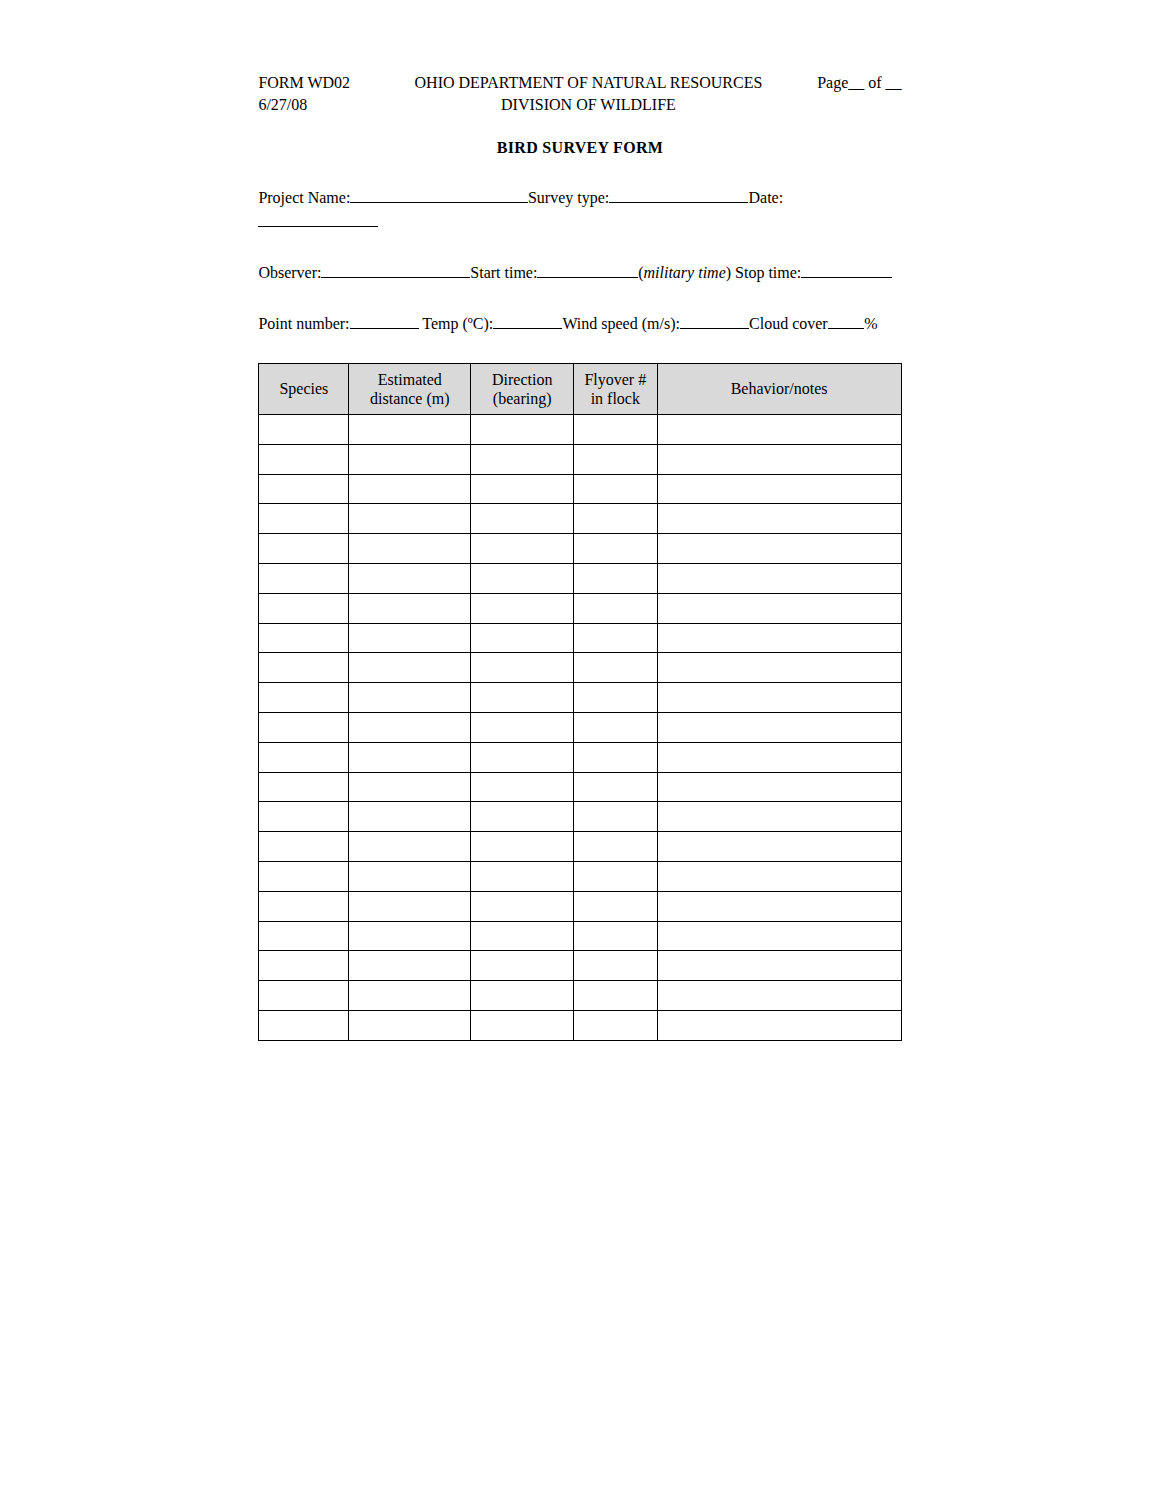FORM WD02
6/27/08
OHIO DEPARTMENT OF NATURAL RESOURCES
DIVISION OF WILDLIFE
Page__ of __
BIRD SURVEY FORM
Project Name: Survey type: Date:
Observer: Start time: (military time) Stop time:
Point number: Temp (ºC): Wind speed (m/s): Cloud cover %
| Species | Estimated distance (m) | Direction (bearing) | Flyover # in flock | Behavior/notes |
| --- | --- | --- | --- | --- |